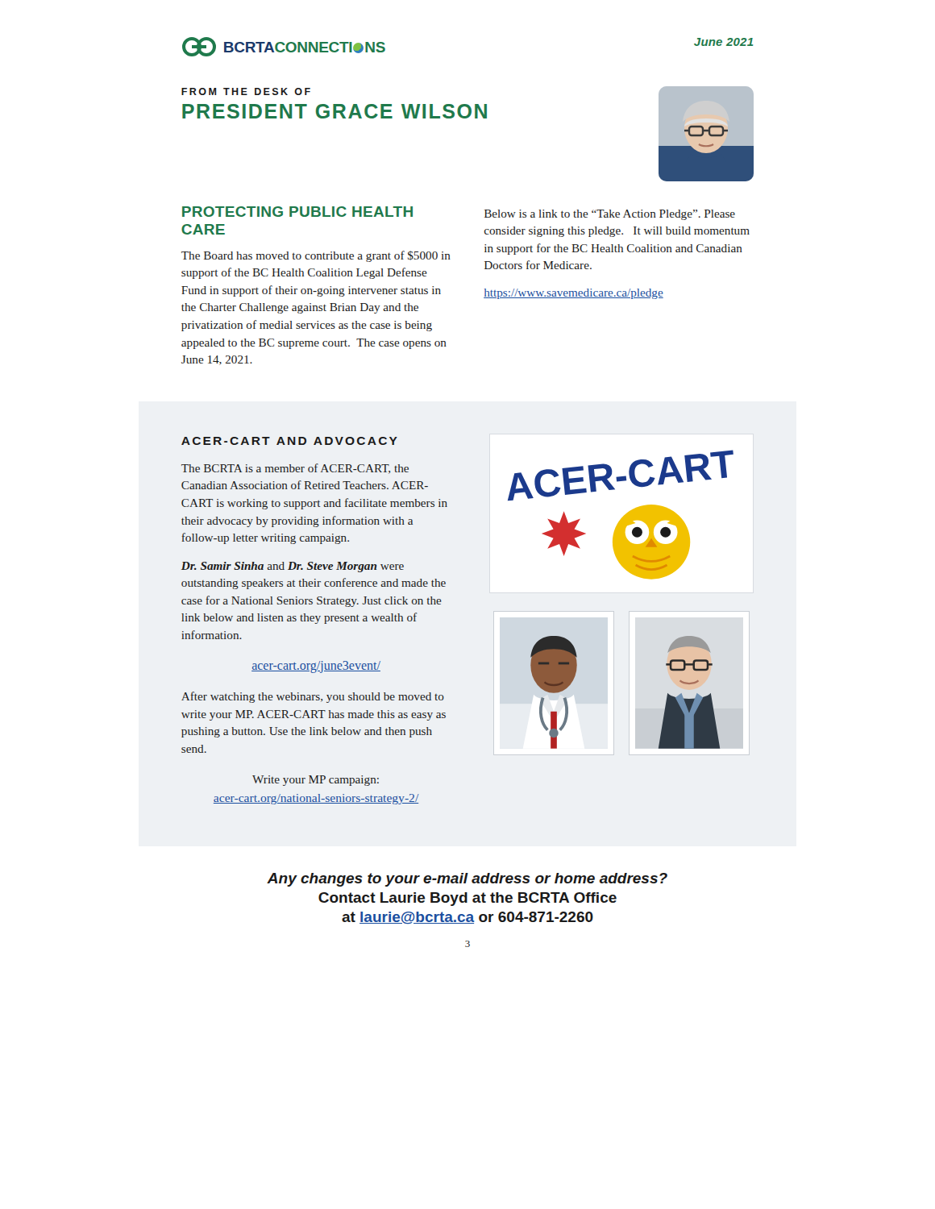BCRTA CONNECTI NS
June 2021
From the desk of
President Grace Wilson
Protecting Public Health Care
The Board has moved to contribute a grant of $5000 in support of the BC Health Coalition Legal Defense Fund in support of their on-going intervener status in the Charter Challenge against Brian Day and the privatization of medial services as the case is being appealed to the BC supreme court. The case opens on June 14, 2021.
Below is a link to the “Take Action Pledge”. Please consider signing this pledge. It will build momentum in support for the BC Health Coalition and Canadian Doctors for Medicare.
https://www.savemedicare.ca/pledge
ACER-CART and Advocacy
The BCRTA is a member of ACER-CART, the Canadian Association of Retired Teachers. ACER-CART is working to support and facilitate members in their advocacy by providing information with a follow-up letter writing campaign.
Dr. Samir Sinha and Dr. Steve Morgan were outstanding speakers at their conference and made the case for a National Seniors Strategy. Just click on the link below and listen as they present a wealth of information.
acer-cart.org/june3event/
After watching the webinars, you should be moved to write your MP. ACER-CART has made this as easy as pushing a button. Use the link below and then push send.
Write your MP campaign: acer-cart.org/national-seniors-strategy-2/
ACER-CART
Any changes to your e-mail address or home address?
Contact Laurie Boyd at the BCRTA Office
at laurie@bcrta.ca or 604-871-2260
3